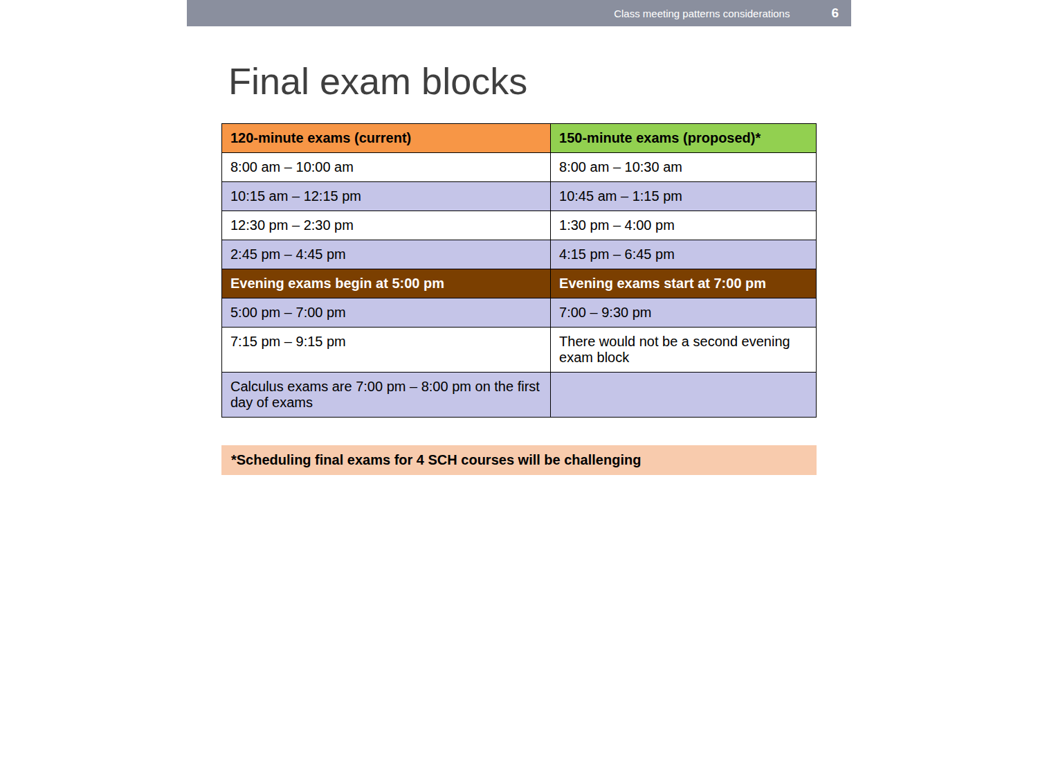Class meeting patterns considerations 6
Final exam blocks
| 120-minute exams (current) | 150-minute exams (proposed)* |
| --- | --- |
| 8:00 am – 10:00 am | 8:00 am – 10:30 am |
| 10:15 am – 12:15 pm | 10:45 am – 1:15 pm |
| 12:30 pm – 2:30 pm | 1:30 pm – 4:00 pm |
| 2:45 pm – 4:45 pm | 4:15 pm – 6:45 pm |
| Evening exams begin at 5:00 pm | Evening exams start at 7:00 pm |
| 5:00 pm – 7:00 pm | 7:00 – 9:30 pm |
| 7:15 pm – 9:15 pm | There would not be a second evening exam block |
| Calculus exams are 7:00 pm – 8:00 pm on the first day of exams | |
*Scheduling final exams for 4 SCH courses will be challenging